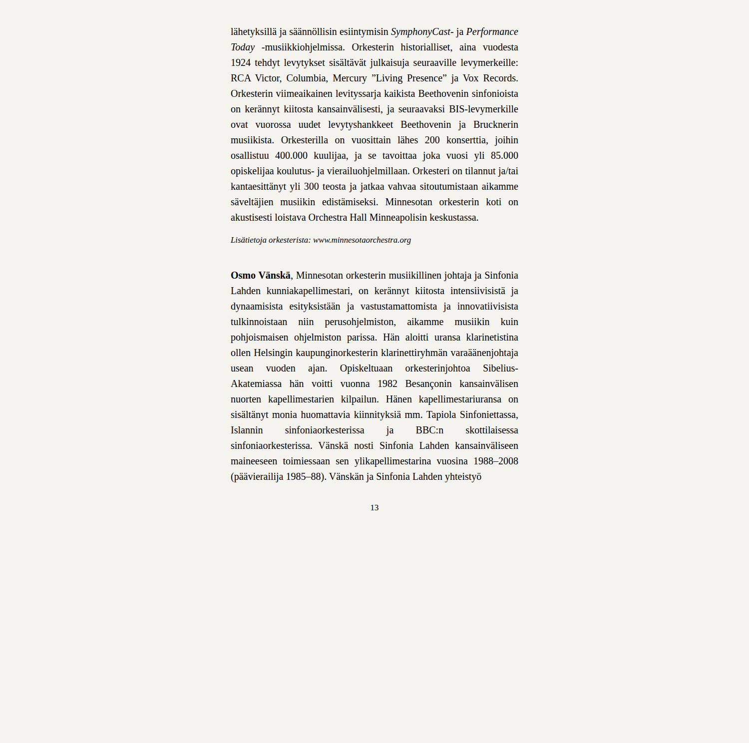lähetyksillä ja säännöllisin esiintymisin SymphonyCast- ja Performance Today -musiikkiohjelmissa. Orkesterin historialliset, aina vuodesta 1924 tehdyt levytykset sisältävät julkaisuja seuraaville levymerkeille: RCA Victor, Columbia, Mercury ”Living Presence” ja Vox Records. Orkesterin viimeaikainen levityssarja kaikista Beethovenin sinfonioista on kerännyt kiitosta kansainvälisesti, ja seuraavaksi BIS-levymerkille ovat vuorossa uudet levytyshankkeet Beethovenin ja Brucknerin musiikista. Orkesterilla on vuosittain lähes 200 konserttia, joihin osallistuu 400.000 kuulijaa, ja se tavoittaa joka vuosi yli 85.000 opiskelijaa koulutus- ja vierailuohjelmillaan. Orkesteri on tilannut ja/tai kantaesittänyt yli 300 teosta ja jatkaa vahvaa sitoutumistaan aikamme säveltäjien musiikin edistämiseksi. Minnesotan orkesterin koti on akustisesti loistava Orchestra Hall Minneapolisin keskustassa.
Lisätietoja orkesterista: www.minnesotaorchestra.org
Osmo Vänskä, Minnesotan orkesterin musiikillinen johtaja ja Sinfonia Lahden kunniakapellimestari, on kerännyt kiitosta intensiivisistä ja dynaamisista esityksistään ja vastustamattomista ja innovatiivisista tulkinnoistaan niin perusohjelmiston, aikamme musiikin kuin pohjoismaisen ohjelmiston parissa. Hän aloitti uransa klarinetistina ollen Helsingin kaupunginorkesterin klarinettiryhmän varaäänenjohtaja usean vuoden ajan. Opiskeltuaan orkesterinjohtoa Sibelius-Akatemiassa hän voitti vuonna 1982 Besançonin kansainvälisen nuorten kapellimestarien kilpailun. Hänen kapellimestariuransa on sisältänyt monia huomattavia kiinnityksiä mm. Tapiola Sinfoniettassa, Islannin sinfoniaorkesterissa ja BBC:n skottilaisessa sinfoniaorkesterissa. Vänskä nosti Sinfonia Lahden kansainväliseen maineeseen toimiessaan sen ylikapellimestarina vuosina 1988–2008 (päävierailija 1985–88). Vänskän ja Sinfonia Lahden yhteistyö
13